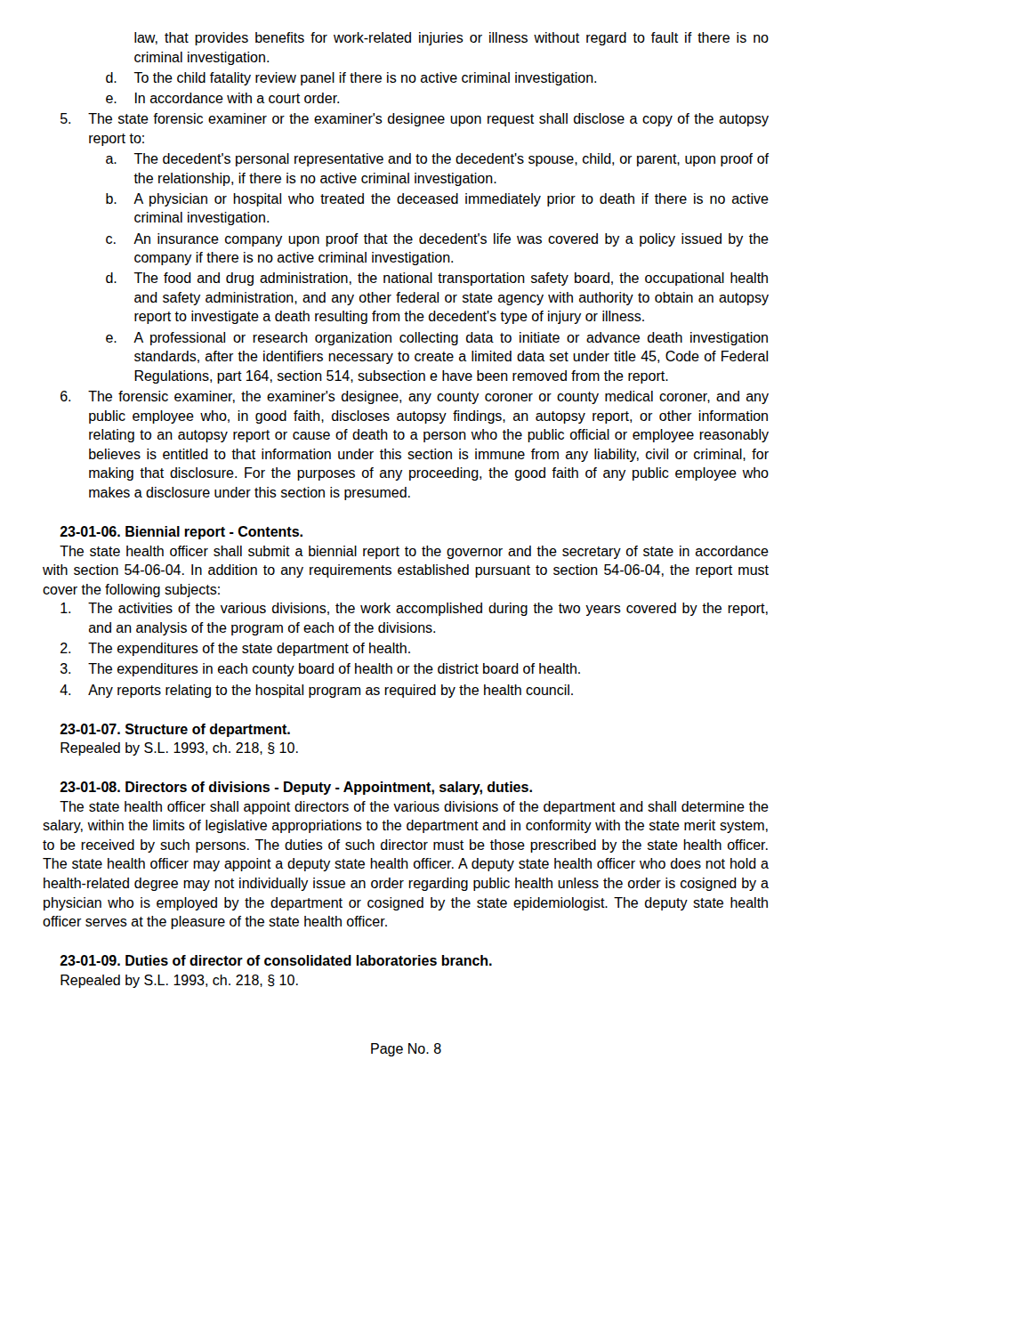law, that provides benefits for work-related injuries or illness without regard to fault if there is no criminal investigation.
d. To the child fatality review panel if there is no active criminal investigation.
e. In accordance with a court order.
5. The state forensic examiner or the examiner's designee upon request shall disclose a copy of the autopsy report to:
a. The decedent's personal representative and to the decedent's spouse, child, or parent, upon proof of the relationship, if there is no active criminal investigation.
b. A physician or hospital who treated the deceased immediately prior to death if there is no active criminal investigation.
c. An insurance company upon proof that the decedent's life was covered by a policy issued by the company if there is no active criminal investigation.
d. The food and drug administration, the national transportation safety board, the occupational health and safety administration, and any other federal or state agency with authority to obtain an autopsy report to investigate a death resulting from the decedent's type of injury or illness.
e. A professional or research organization collecting data to initiate or advance death investigation standards, after the identifiers necessary to create a limited data set under title 45, Code of Federal Regulations, part 164, section 514, subsection e have been removed from the report.
6. The forensic examiner, the examiner's designee, any county coroner or county medical coroner, and any public employee who, in good faith, discloses autopsy findings, an autopsy report, or other information relating to an autopsy report or cause of death to a person who the public official or employee reasonably believes is entitled to that information under this section is immune from any liability, civil or criminal, for making that disclosure. For the purposes of any proceeding, the good faith of any public employee who makes a disclosure under this section is presumed.
23-01-06. Biennial report - Contents.
The state health officer shall submit a biennial report to the governor and the secretary of state in accordance with section 54-06-04. In addition to any requirements established pursuant to section 54-06-04, the report must cover the following subjects:
1. The activities of the various divisions, the work accomplished during the two years covered by the report, and an analysis of the program of each of the divisions.
2. The expenditures of the state department of health.
3. The expenditures in each county board of health or the district board of health.
4. Any reports relating to the hospital program as required by the health council.
23-01-07. Structure of department.
Repealed by S.L. 1993, ch. 218, § 10.
23-01-08. Directors of divisions - Deputy - Appointment, salary, duties.
The state health officer shall appoint directors of the various divisions of the department and shall determine the salary, within the limits of legislative appropriations to the department and in conformity with the state merit system, to be received by such persons. The duties of such director must be those prescribed by the state health officer. The state health officer may appoint a deputy state health officer. A deputy state health officer who does not hold a health-related degree may not individually issue an order regarding public health unless the order is cosigned by a physician who is employed by the department or cosigned by the state epidemiologist. The deputy state health officer serves at the pleasure of the state health officer.
23-01-09. Duties of director of consolidated laboratories branch.
Repealed by S.L. 1993, ch. 218, § 10.
Page No. 8